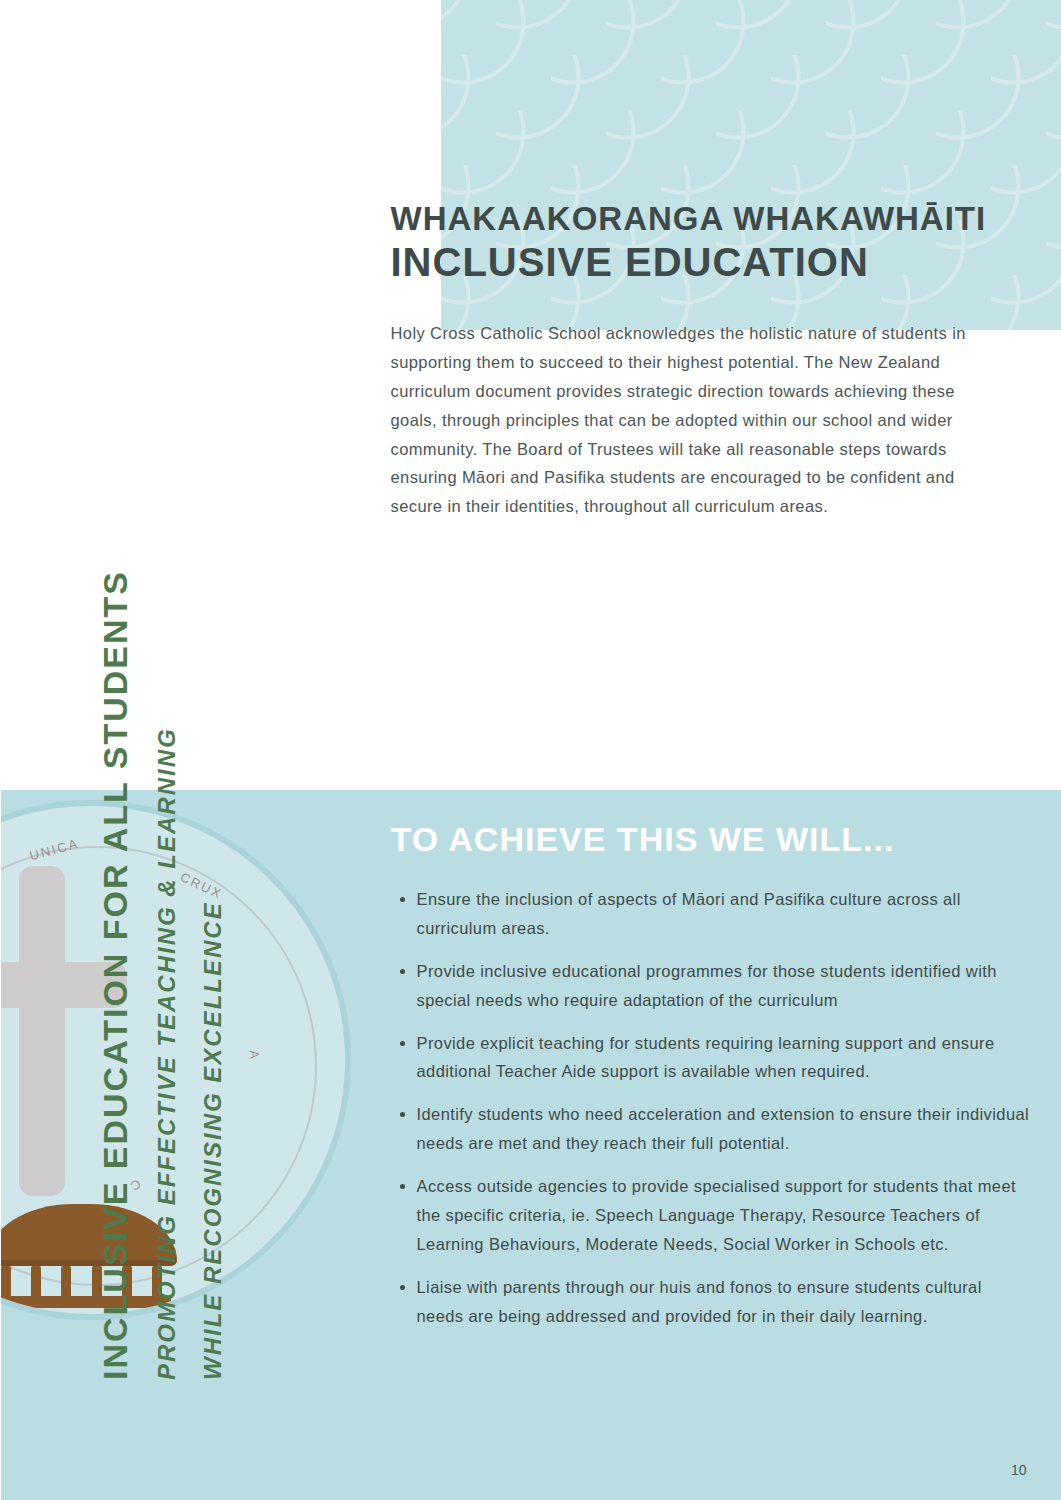SPES UNICA CRUX A C O
I.H.S
Inclusive Education for all Students
Promoting effective teaching & learning
while recognising excellence
Whakaakoranga Whakawhāiti
Inclusive Education
Holy Cross Catholic School acknowledges the holistic nature of students in supporting them to succeed to their highest potential. The New Zealand curriculum document provides strategic direction towards achieving these goals, through principles that can be adopted within our school and wider community. The Board of Trustees will take all reasonable steps towards ensuring Māori and Pasifika students are encouraged to be confident and secure in their identities, throughout all curriculum areas.
To achieve this we will...
Ensure the inclusion of aspects of Māori and Pasifika culture across all curriculum areas.
Provide inclusive educational programmes for those students identified with special needs who require adaptation of the curriculum
Provide explicit teaching for students requiring learning support and ensure additional Teacher Aide support is available when required.
Identify students who need acceleration and extension to ensure their individual needs are met and they reach their full potential.
Access outside agencies to provide specialised support for students that meet the specific criteria, ie. Speech Language Therapy, Resource Teachers of Learning Behaviours, Moderate Needs, Social Worker in Schools etc.
Liaise with parents through our huis and fonos to ensure students cultural needs are being addressed and provided for in their daily learning.
10